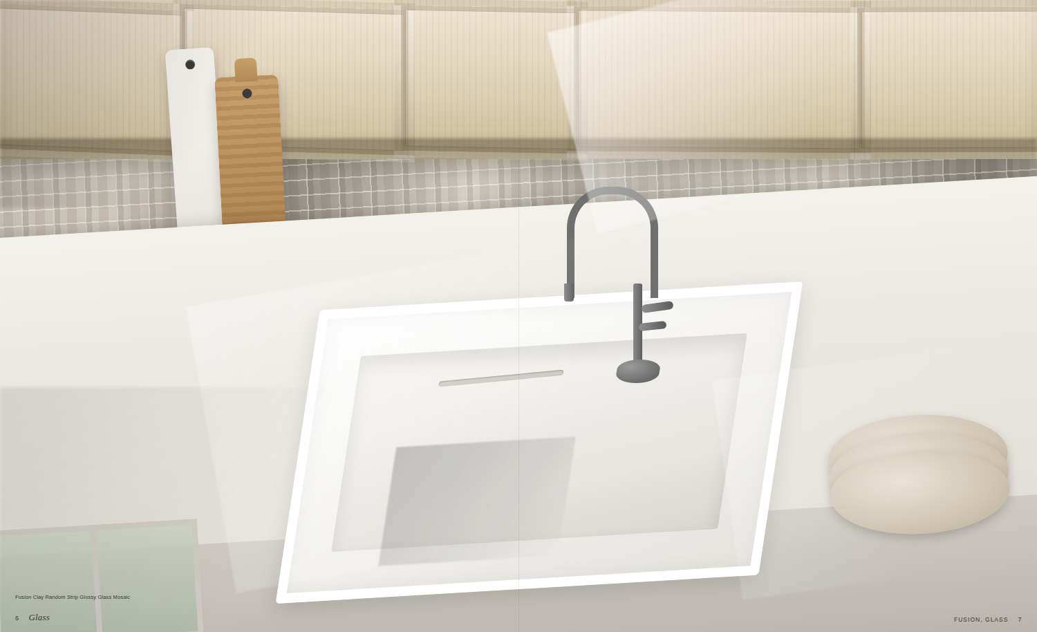Fusion Clay Random Strip Glossy Glass Mosaic
6 Glass
Fusion, Glass 7